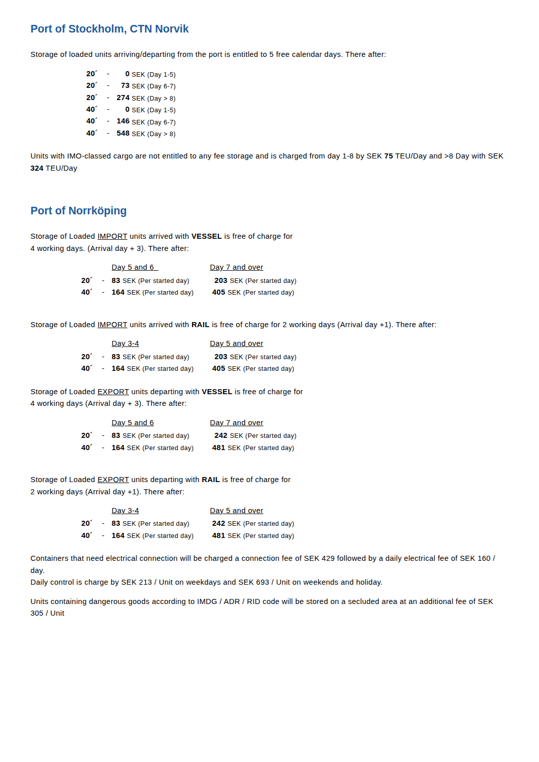Port of Stockholm, CTN Norvik
Storage of loaded units arriving/departing from the port is entitled to 5 free calendar days. There after:
| 20´ | - | 0 | SEK (Day 1-5) |
| 20´ | - | 73 | SEK (Day 6-7) |
| 20´ | - | 274 | SEK (Day > 8) |
| 40´ | - | 0 | SEK (Day 1-5) |
| 40´ | - | 146 | SEK (Day 6-7) |
| 40´ | - | 548 | SEK (Day > 8) |
Units with IMO-classed cargo are not entitled to any fee storage and is charged from day 1-8 by SEK 75 TEU/Day and >8 Day with SEK 324 TEU/Day
Port of Norrköping
Storage of Loaded IMPORT units arrived with VESSEL is free of charge for
4 working days. (Arrival day + 3). There after:
| | | Day 5 and 6 | Day 7 and over |
| 20´ | - | 83 SEK (Per started day) | 203 SEK (Per started day) |
| 40´ | - | 164 SEK (Per started day) | 405 SEK (Per started day) |
Storage of Loaded IMPORT units arrived with RAIL is free of charge for 2 working days (Arrival day +1). There after:
| | | Day 3-4 | Day 5 and over |
| 20´ | - | 83 SEK (Per started day) | 203 SEK (Per started day) |
| 40´ | - | 164 SEK (Per started day) | 405 SEK (Per started day) |
Storage of Loaded EXPORT units departing with VESSEL is free of charge for
4 working days (Arrival day + 3). There after:
| | | Day 5 and 6 | Day 7 and over |
| 20´ | - | 83 SEK (Per started day) | 242 SEK (Per started day) |
| 40´ | - | 164 SEK (Per started day) | 481 SEK (Per started day) |
Storage of Loaded EXPORT units departing with RAIL is free of charge for
2 working days (Arrival day +1). There after:
| | | Day 3-4 | Day 5 and over |
| 20´ | - | 83 SEK (Per started day) | 242 SEK (Per started day) |
| 40´ | - | 164 SEK (Per started day) | 481 SEK (Per started day) |
Containers that need electrical connection will be charged a connection fee of SEK 429 followed by a daily electrical fee of SEK 160 / day.
Daily control is charge by SEK 213 / Unit on weekdays and SEK 693 / Unit on weekends and holiday.
Units containing dangerous goods according to IMDG / ADR / RID code will be stored on a secluded area at an additional fee of SEK 305 / Unit